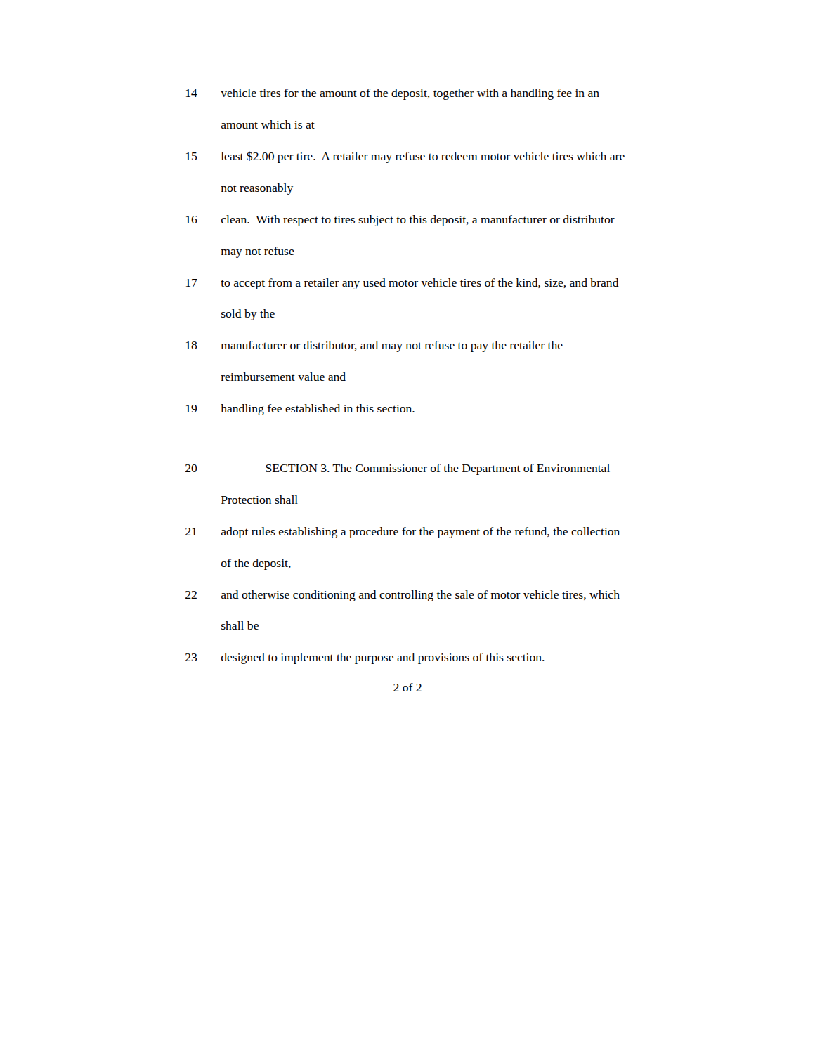14 vehicle tires for the amount of the deposit, together with a handling fee in an amount which is at
15 least $2.00 per tire. A retailer may refuse to redeem motor vehicle tires which are not reasonably
16 clean. With respect to tires subject to this deposit, a manufacturer or distributor may not refuse
17 to accept from a retailer any used motor vehicle tires of the kind, size, and brand sold by the
18 manufacturer or distributor, and may not refuse to pay the retailer the reimbursement value and
19 handling fee established in this section.
20 SECTION 3. The Commissioner of the Department of Environmental Protection shall
21 adopt rules establishing a procedure for the payment of the refund, the collection of the deposit,
22 and otherwise conditioning and controlling the sale of motor vehicle tires, which shall be
23 designed to implement the purpose and provisions of this section.
2 of 2